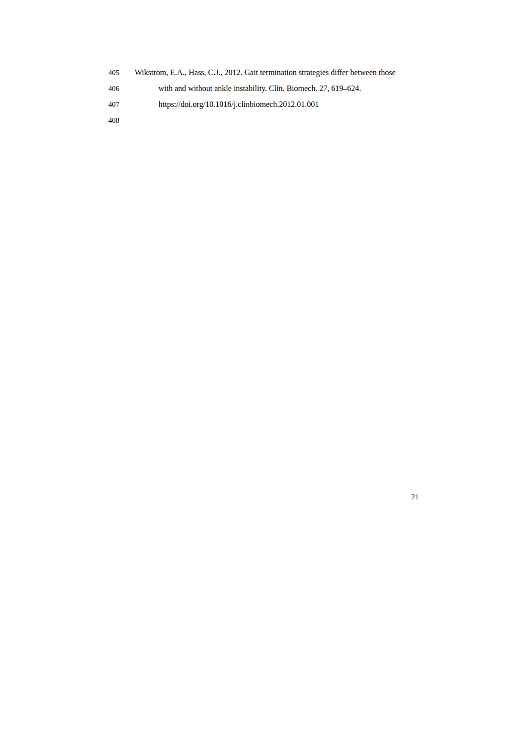405 Wikstrom, E.A., Hass, C.J., 2012. Gait termination strategies differ between those
406 with and without ankle instability. Clin. Biomech. 27, 619–624.
407 https://doi.org/10.1016/j.clinbiomech.2012.01.001
408
21